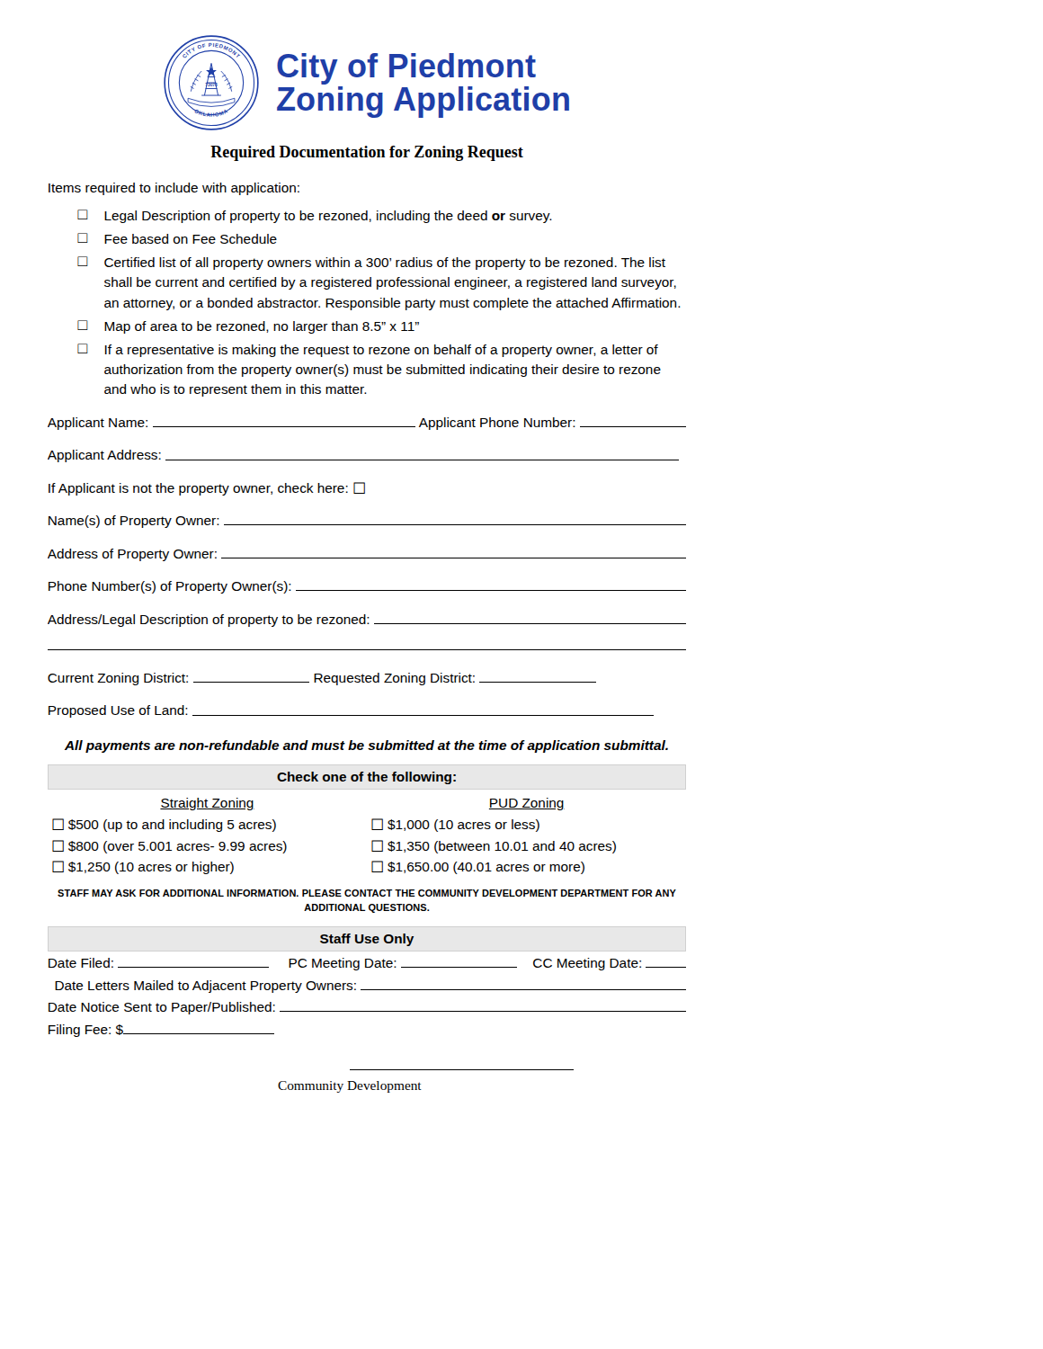CITY OF PIEDMONT OKLAHOMA 73078
City of Piedmont
Zoning Application
Required Documentation for Zoning Request
Items required to include with application:
Legal Description of property to be rezoned, including the deed or survey.
Fee based on Fee Schedule
Certified list of all property owners within a 300’ radius of the property to be rezoned. The list shall be current and certified by a registered professional engineer, a registered land surveyor, an attorney, or a bonded abstractor. Responsible party must complete the attached Affirmation.
Map of area to be rezoned, no larger than 8.5” x 11”
If a representative is making the request to rezone on behalf of a property owner, a letter of authorization from the property owner(s) must be submitted indicating their desire to rezone and who is to represent them in this matter.
Applicant Name: Applicant Phone Number:
Applicant Address:
If Applicant is not the property owner, check here: ☐
Name(s) of Property Owner:
Address of Property Owner:
Phone Number(s) of Property Owner(s):
Address/Legal Description of property to be rezoned:
Current Zoning District: Requested Zoning District:
Proposed Use of Land:
All payments are non-refundable and must be submitted at the time of application submittal.
Check one of the following:
| Straight Zoning | PUD Zoning |
| ☐ $500 (up to and including 5 acres) ☐ $800 (over 5.001 acres- 9.99 acres) ☐ $1,250 (10 acres or higher) | ☐ $1,000 (10 acres or less) ☐ $1,350 (between 10.01 and 40 acres) ☐ $1,650.00 (40.01 acres or more) |
STAFF MAY ASK FOR ADDITIONAL INFORMATION. PLEASE CONTACT THE COMMUNITY DEVELOPMENT DEPARTMENT FOR ANY ADDITIONAL QUESTIONS.
Staff Use Only
Date Filed: PC Meeting Date: CC Meeting Date:
Date Letters Mailed to Adjacent Property Owners:
Date Notice Sent to Paper/Published:
Filing Fee: $
Community Development